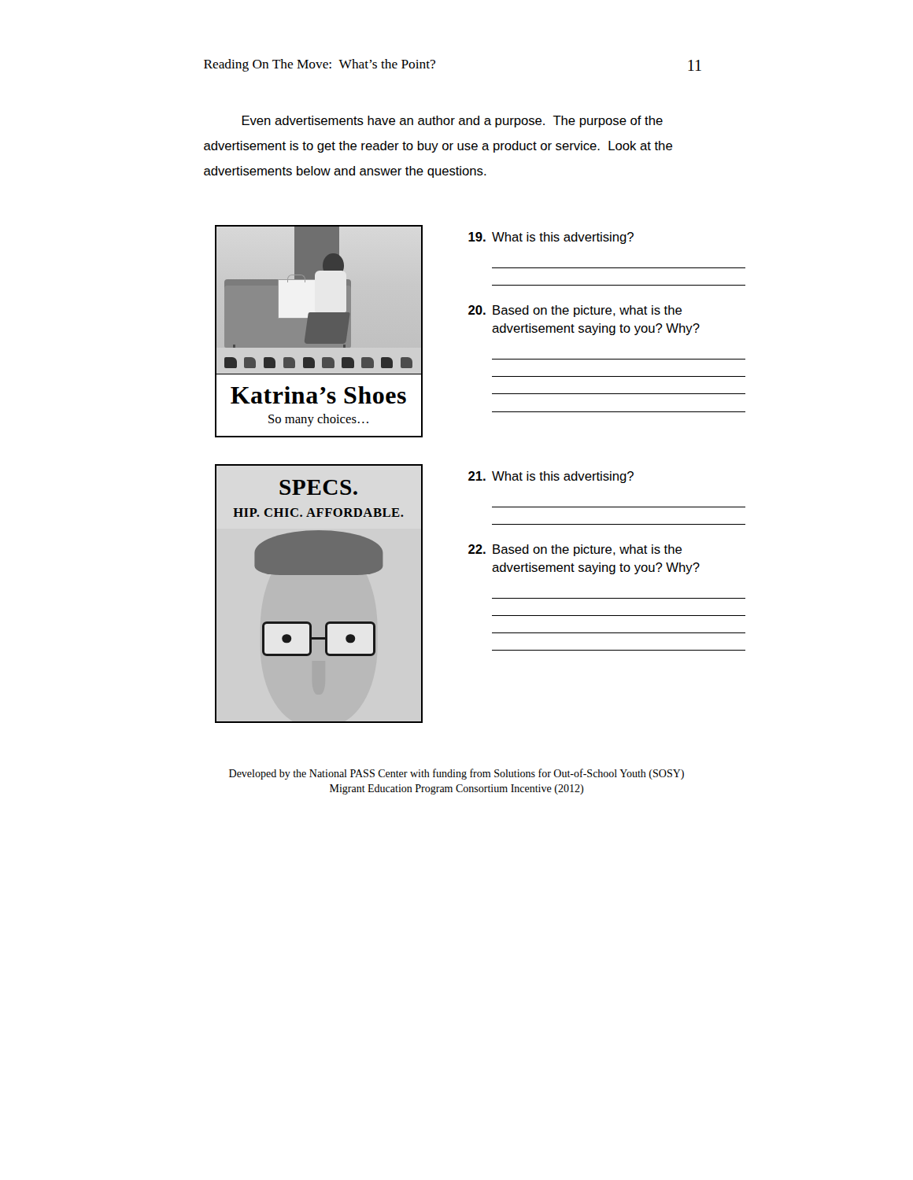Reading On The Move: What’s the Point?
11
Even advertisements have an author and a purpose. The purpose of the advertisement is to get the reader to buy or use a product or service. Look at the advertisements below and answer the questions.
Katrina’s Shoes
So many choices…
19. What is this advertising?
20. Based on the picture, what is the advertisement saying to you? Why?
SPECS.
HIP. CHIC. AFFORDABLE.
21. What is this advertising?
22. Based on the picture, what is the advertisement saying to you? Why?
Developed by the National PASS Center with funding from Solutions for Out-of-School Youth (SOSY)
Migrant Education Program Consortium Incentive (2012)